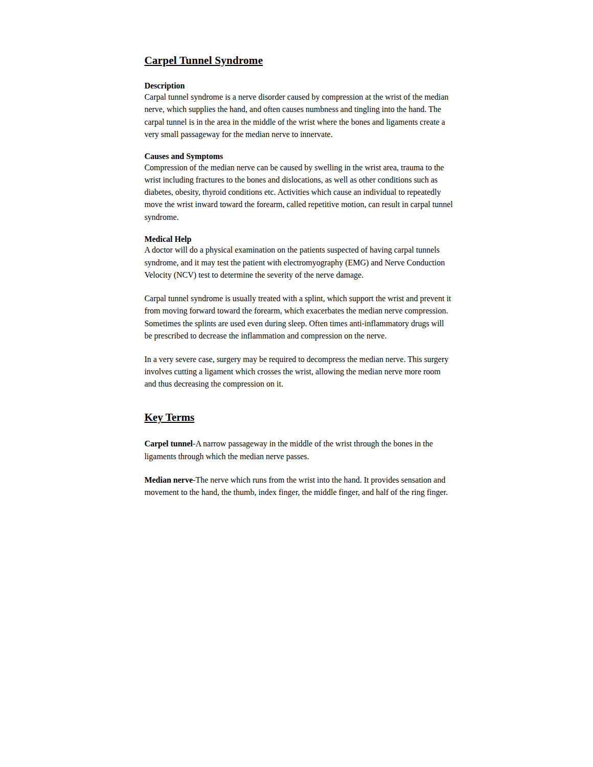Carpel Tunnel Syndrome
Description
Carpal tunnel syndrome is a nerve disorder caused by compression at the wrist of the median nerve, which supplies the hand, and often causes numbness and tingling into the hand. The carpal tunnel is in the area in the middle of the wrist where the bones and ligaments create a very small passageway for the median nerve to innervate.
Causes and Symptoms
Compression of the median nerve can be caused by swelling in the wrist area, trauma to the wrist including fractures to the bones and dislocations, as well as other conditions such as diabetes, obesity, thyroid conditions etc. Activities which cause an individual to repeatedly move the wrist inward toward the forearm, called repetitive motion, can result in carpal tunnel syndrome.
Medical Help
A doctor will do a physical examination on the patients suspected of having carpal tunnels syndrome, and it may test the patient with electromyography (EMG) and Nerve Conduction Velocity (NCV) test to determine the severity of the nerve damage.
Carpal tunnel syndrome is usually treated with a splint, which support the wrist and prevent it from moving forward toward the forearm, which exacerbates the median nerve compression. Sometimes the splints are used even during sleep. Often times anti-inflammatory drugs will be prescribed to decrease the inflammation and compression on the nerve.
In a very severe case, surgery may be required to decompress the median nerve. This surgery involves cutting a ligament which crosses the wrist, allowing the median nerve more room and thus decreasing the compression on it.
Key Terms
Carpel tunnel-A narrow passageway in the middle of the wrist through the bones in the ligaments through which the median nerve passes.
Median nerve-The nerve which runs from the wrist into the hand. It provides sensation and movement to the hand, the thumb, index finger, the middle finger, and half of the ring finger.